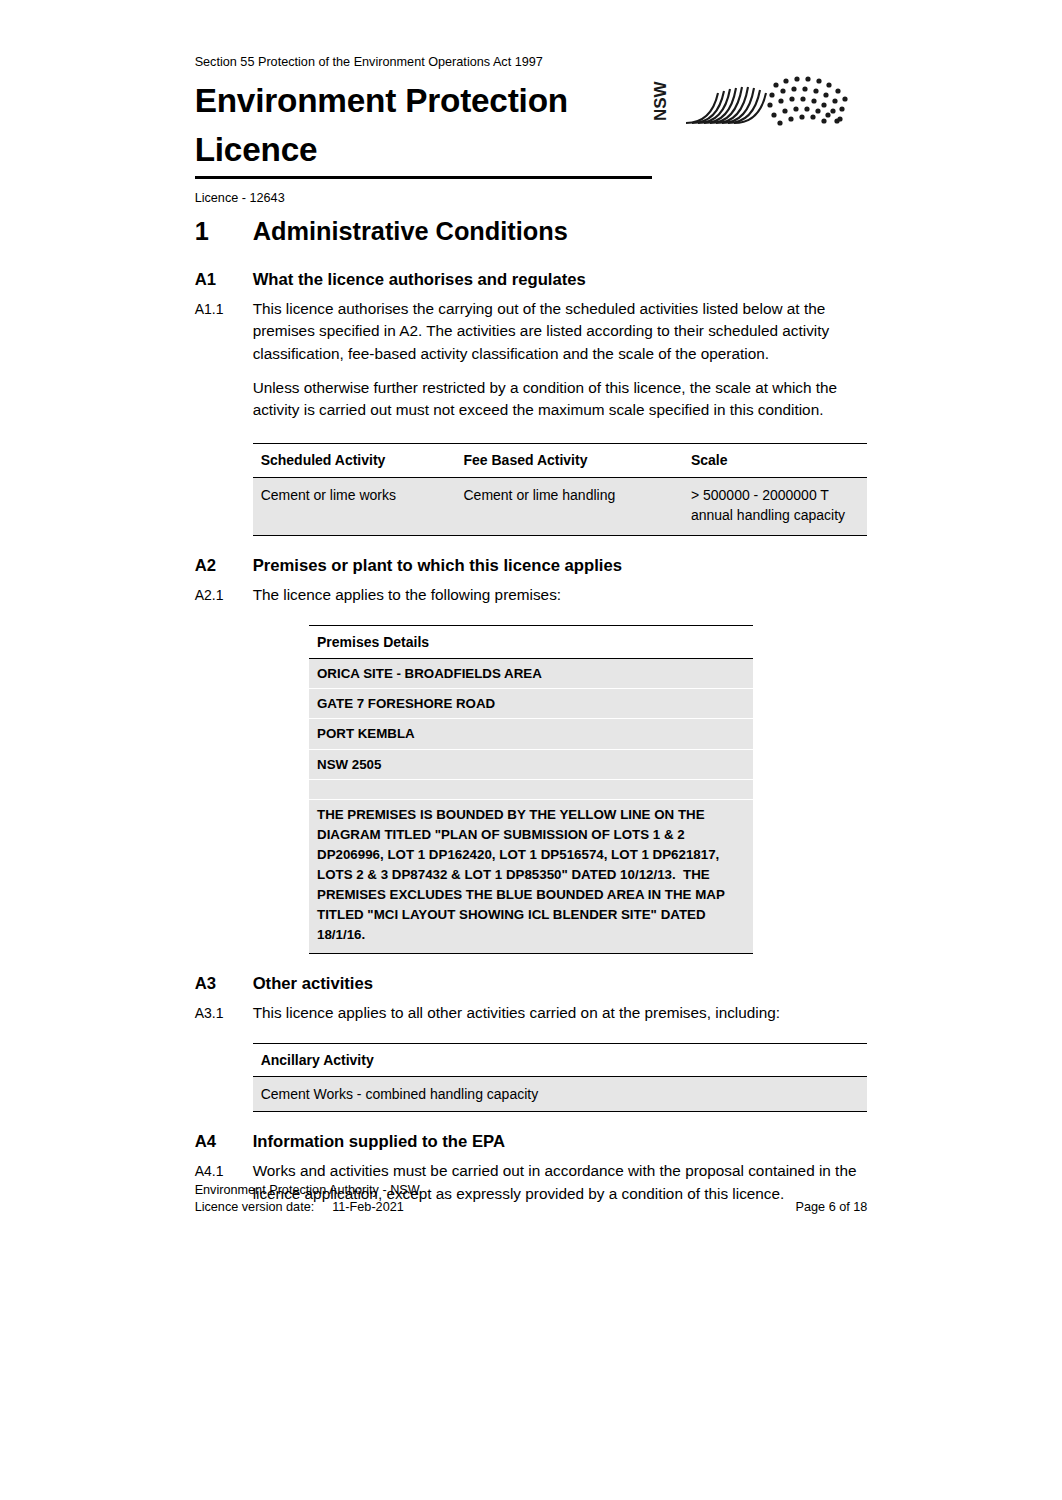Section 55 Protection of the Environment Operations Act 1997
Environment Protection Licence
NSW
Licence - 12643
1 Administrative Conditions
A1 What the licence authorises and regulates
A1.1
This licence authorises the carrying out of the scheduled activities listed below at the premises specified in A2. The activities are listed according to their scheduled activity classification, fee-based activity classification and the scale of the operation.
Unless otherwise further restricted by a condition of this licence, the scale at which the activity is carried out must not exceed the maximum scale specified in this condition.
| Scheduled Activity | Fee Based Activity | Scale |
| --- | --- | --- |
| Cement or lime works | Cement or lime handling | > 500000 - 2000000 T annual handling capacity |
A2 Premises or plant to which this licence applies
A2.1
The licence applies to the following premises:
| Premises Details |
| --- |
| ORICA SITE - BROADFIELDS AREA |
| GATE 7 FORESHORE ROAD |
| PORT KEMBLA |
| NSW 2505 |
| THE PREMISES IS BOUNDED BY THE YELLOW LINE ON THE DIAGRAM TITLED "PLAN OF SUBMISSION OF LOTS 1 & 2 DP206996, LOT 1 DP162420, LOT 1 DP516574, LOT 1 DP621817, LOTS 2 & 3 DP87432 & LOT 1 DP85350" DATED 10/12/13. THE PREMISES EXCLUDES THE BLUE BOUNDED AREA IN THE MAP TITLED "MCI LAYOUT SHOWING ICL BLENDER SITE" DATED 18/1/16. |
A3 Other activities
A3.1
This licence applies to all other activities carried on at the premises, including:
| Ancillary Activity |
| --- |
| Cement Works - combined handling capacity |
A4 Information supplied to the EPA
A4.1
Works and activities must be carried out in accordance with the proposal contained in the licence application, except as expressly provided by a condition of this licence.
Environment Protection Authority - NSW
Licence version date: 11-Feb-2021
Page 6 of 18